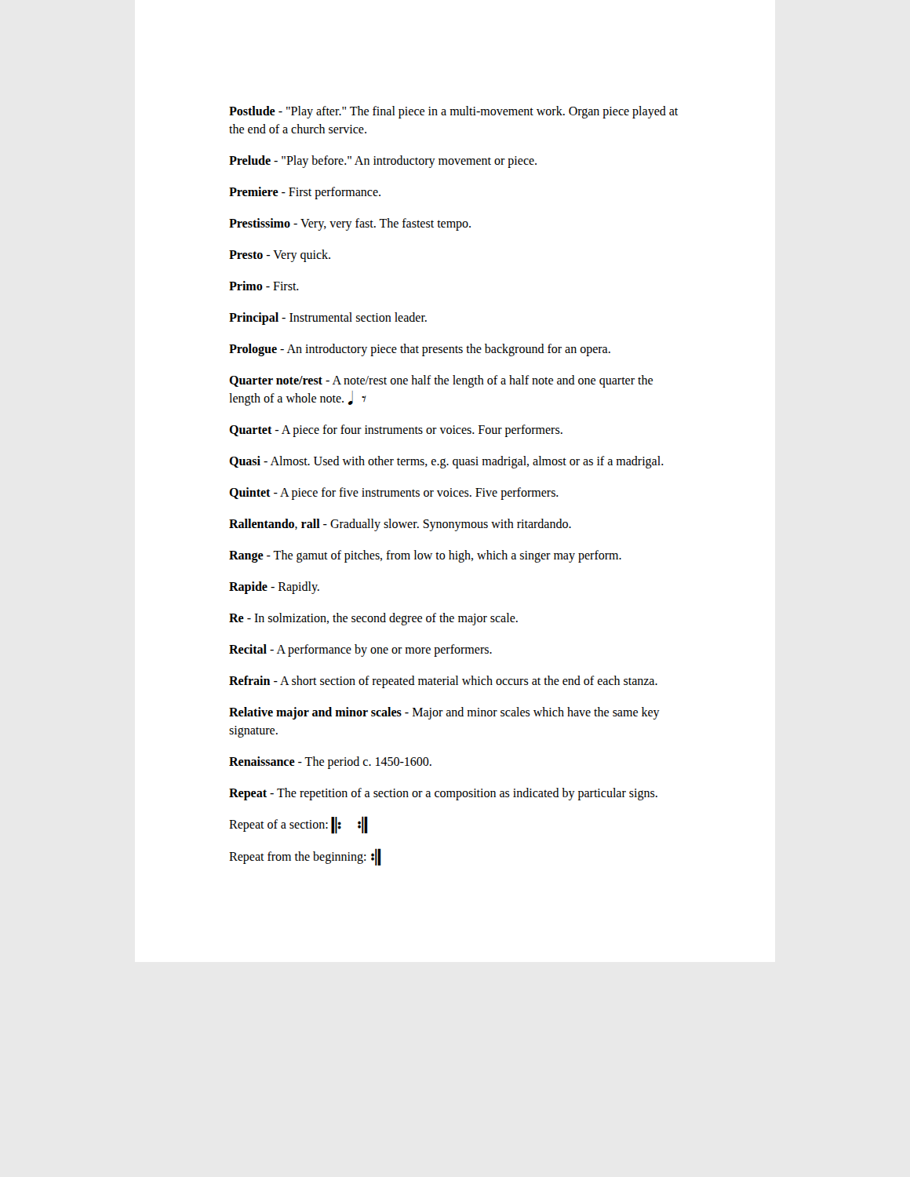Postlude
- "Play after." The final piece in a multi-movement work. Organ piece played at the end of a church service.
Prelude
- "Play before." An introductory movement or piece.
Premiere
- First performance.
Prestissimo
- Very, very fast. The fastest tempo.
Presto
- Very quick.
Primo
- First.
Principal
- Instrumental section leader.
Prologue
- An introductory piece that presents the background for an opera.
Quarter note/rest
- A note/rest one half the length of a half note and one quarter the length of a whole note. 𝅘𝅥 𝄾
Quartet
- A piece for four instruments or voices. Four performers.
Quasi
- Almost. Used with other terms, e.g. quasi madrigal, almost or as if a madrigal.
Quintet
- A piece for five instruments or voices. Five performers.
Rallentando
,
rall
- Gradually slower. Synonymous with ritardando.
Range
- The gamut of pitches, from low to high, which a singer may perform.
Rapide
- Rapidly.
Re
- In solmization, the second degree of the major scale.
Recital
- A performance by one or more performers.
Refrain
- A short section of repeated material which occurs at the end of each stanza.
Relative major and minor scales
- Major and minor scales which have the same key signature.
Renaissance
- The period c. 1450-1600.
Repeat
- The repetition of a section or a composition as indicated by particular signs.
Repeat of a section: 𝄆 𝄇
Repeat from the beginning: 𝄇